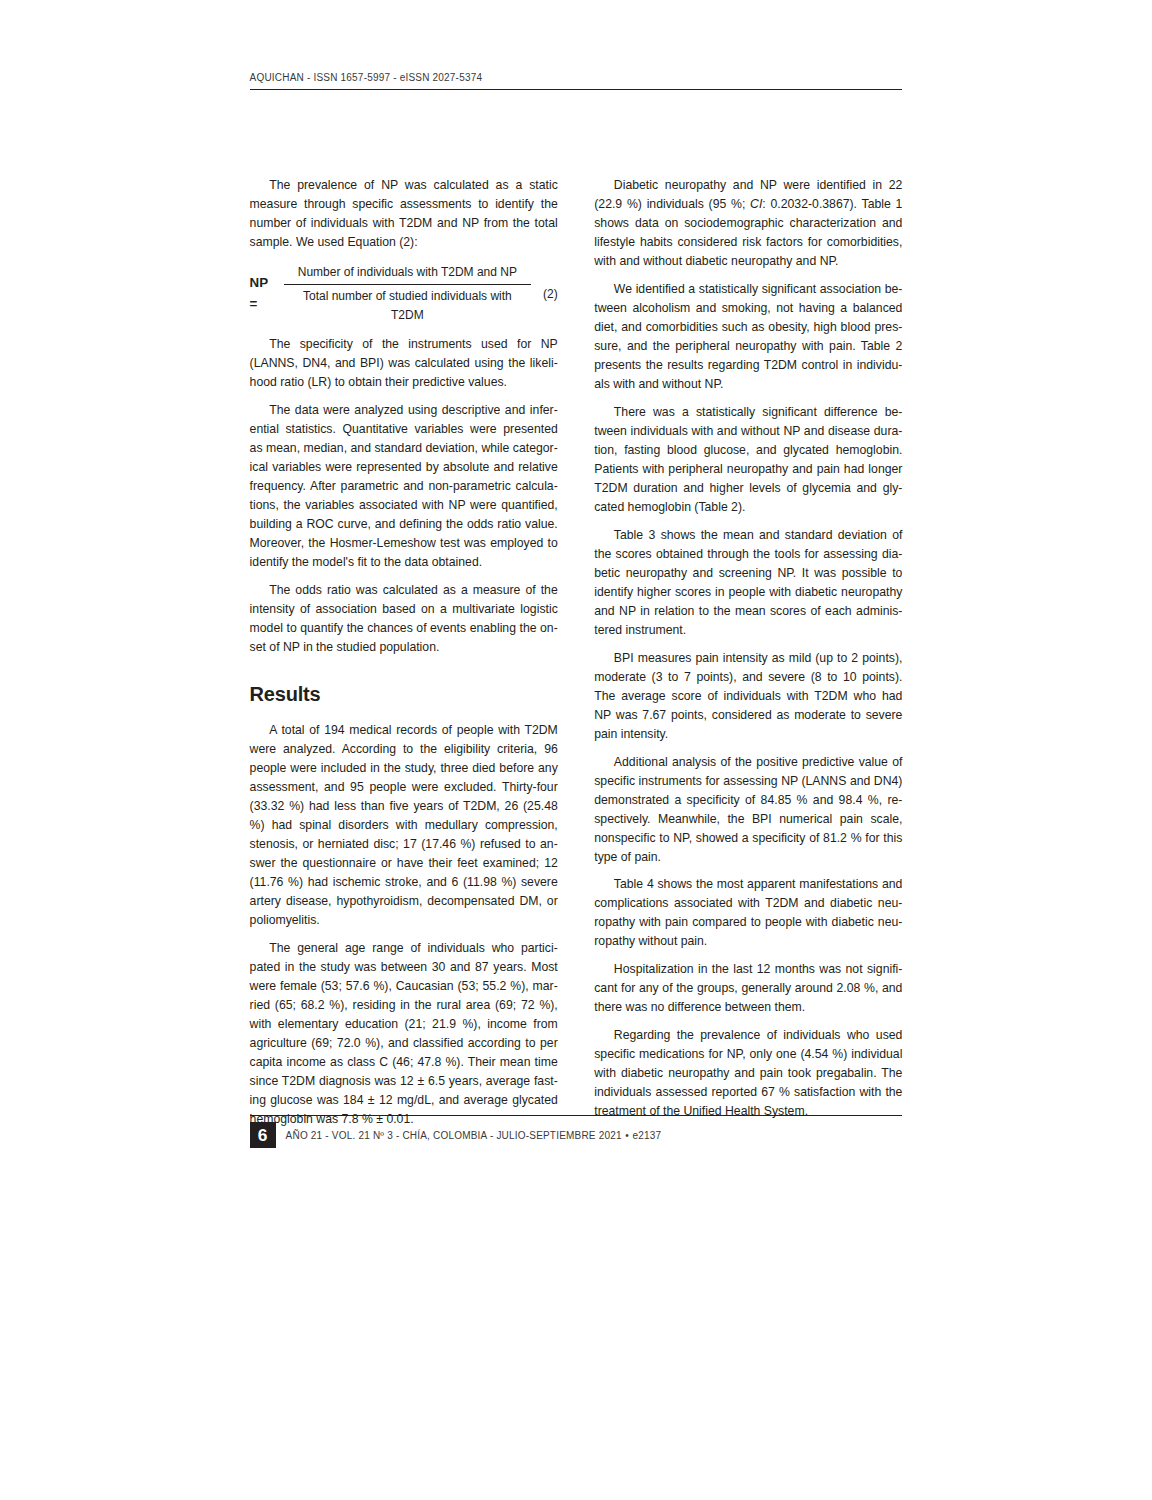AQUICHAN - ISSN 1657-5997 - eISSN 2027-5374
The prevalence of NP was calculated as a static measure through specific assessments to identify the number of individuals with T2DM and NP from the total sample. We used Equation (2):
NP = Number of individuals with T2DM and NP Total number of studied individuals with T2DM (2)
The specificity of the instruments used for NP (LANNS, DN4, and BPI) was calculated using the likelihood ratio (LR) to obtain their predictive values.
The data were analyzed using descriptive and inferential statistics. Quantitative variables were presented as mean, median, and standard deviation, while categorical variables were represented by absolute and relative frequency. After parametric and non-parametric calculations, the variables associated with NP were quantified, building a ROC curve, and defining the odds ratio value. Moreover, the Hosmer-Lemeshow test was employed to identify the model's fit to the data obtained.
The odds ratio was calculated as a measure of the intensity of association based on a multivariate logistic model to quantify the chances of events enabling the onset of NP in the studied population.
Results
A total of 194 medical records of people with T2DM were analyzed. According to the eligibility criteria, 96 people were included in the study, three died before any assessment, and 95 people were excluded. Thirty-four (33.32 %) had less than five years of T2DM, 26 (25.48 %) had spinal disorders with medullary compression, stenosis, or herniated disc; 17 (17.46 %) refused to answer the questionnaire or have their feet examined; 12 (11.76 %) had ischemic stroke, and 6 (11.98 %) severe artery disease, hypothyroidism, decompensated DM, or poliomyelitis.
The general age range of individuals who participated in the study was between 30 and 87 years. Most were female (53; 57.6 %), Caucasian (53; 55.2 %), married (65; 68.2 %), residing in the rural area (69; 72 %), with elementary education (21; 21.9 %), income from agriculture (69; 72.0 %), and classified according to per capita income as class C (46; 47.8 %). Their mean time since T2DM diagnosis was 12 ± 6.5 years, average fasting glucose was 184 ± 12 mg/dL, and average glycated hemoglobin was 7.8 % ± 0.01.
Diabetic neuropathy and NP were identified in 22 (22.9 %) individuals (95 %; CI: 0.2032-0.3867). Table 1 shows data on sociodemographic characterization and lifestyle habits considered risk factors for comorbidities, with and without diabetic neuropathy and NP.
We identified a statistically significant association between alcoholism and smoking, not having a balanced diet, and comorbidities such as obesity, high blood pressure, and the peripheral neuropathy with pain. Table 2 presents the results regarding T2DM control in individuals with and without NP.
There was a statistically significant difference between individuals with and without NP and disease duration, fasting blood glucose, and glycated hemoglobin. Patients with peripheral neuropathy and pain had longer T2DM duration and higher levels of glycemia and glycated hemoglobin (Table 2).
Table 3 shows the mean and standard deviation of the scores obtained through the tools for assessing diabetic neuropathy and screening NP. It was possible to identify higher scores in people with diabetic neuropathy and NP in relation to the mean scores of each administered instrument.
BPI measures pain intensity as mild (up to 2 points), moderate (3 to 7 points), and severe (8 to 10 points). The average score of individuals with T2DM who had NP was 7.67 points, considered as moderate to severe pain intensity.
Additional analysis of the positive predictive value of specific instruments for assessing NP (LANNS and DN4) demonstrated a specificity of 84.85 % and 98.4 %, respectively. Meanwhile, the BPI numerical pain scale, nonspecific to NP, showed a specificity of 81.2 % for this type of pain.
Table 4 shows the most apparent manifestations and complications associated with T2DM and diabetic neuropathy with pain compared to people with diabetic neuropathy without pain.
Hospitalization in the last 12 months was not significant for any of the groups, generally around 2.08 %, and there was no difference between them.
Regarding the prevalence of individuals who used specific medications for NP, only one (4.54 %) individual with diabetic neuropathy and pain took pregabalin. The individuals assessed reported 67 % satisfaction with the treatment of the Unified Health System.
6
AÑO 21 - VOL. 21 Nº 3 - CHÍA, COLOMBIA - JULIO-SEPTIEMBRE 2021•e2137